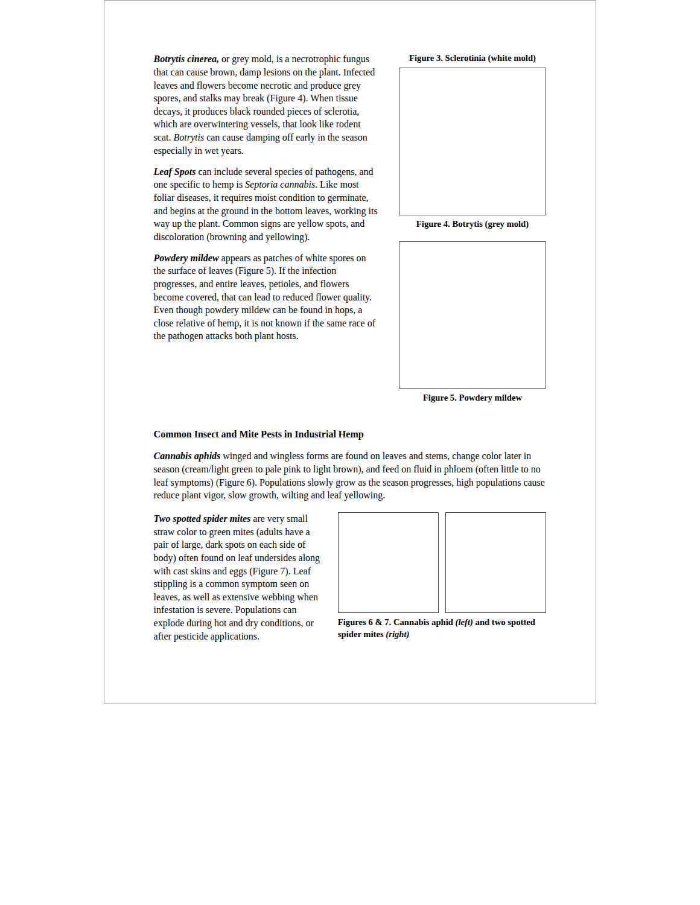Botrytis cinerea, or grey mold, is a necrotrophic fungus that can cause brown, damp lesions on the plant. Infected leaves and flowers become necrotic and produce grey spores, and stalks may break (Figure 4). When tissue decays, it produces black rounded pieces of sclerotia, which are overwintering vessels, that look like rodent scat. Botrytis can cause damping off early in the season especially in wet years.
Leaf Spots can include several species of pathogens, and one specific to hemp is Septoria cannabis. Like most foliar diseases, it requires moist condition to germinate, and begins at the ground in the bottom leaves, working its way up the plant. Common signs are yellow spots, and discoloration (browning and yellowing).
Powdery mildew appears as patches of white spores on the surface of leaves (Figure 5). If the infection progresses, and entire leaves, petioles, and flowers become covered, that can lead to reduced flower quality. Even though powdery mildew can be found in hops, a close relative of hemp, it is not known if the same race of the pathogen attacks both plant hosts.
Figure 3. Sclerotinia (white mold)
Figure 4. Botrytis (grey mold)
Figure 5. Powdery mildew
Common Insect and Mite Pests in Industrial Hemp
Cannabis aphids winged and wingless forms are found on leaves and stems, change color later in season (cream/light green to pale pink to light brown), and feed on fluid in phloem (often little to no leaf symptoms) (Figure 6). Populations slowly grow as the season progresses, high populations cause reduce plant vigor, slow growth, wilting and leaf yellowing.
Two spotted spider mites are very small straw color to green mites (adults have a pair of large, dark spots on each side of body) often found on leaf undersides along with cast skins and eggs (Figure 7). Leaf stippling is a common symptom seen on leaves, as well as extensive webbing when infestation is severe. Populations can explode during hot and dry conditions, or after pesticide applications.
Figures 6 & 7. Cannabis aphid (left) and two spotted spider mites (right)